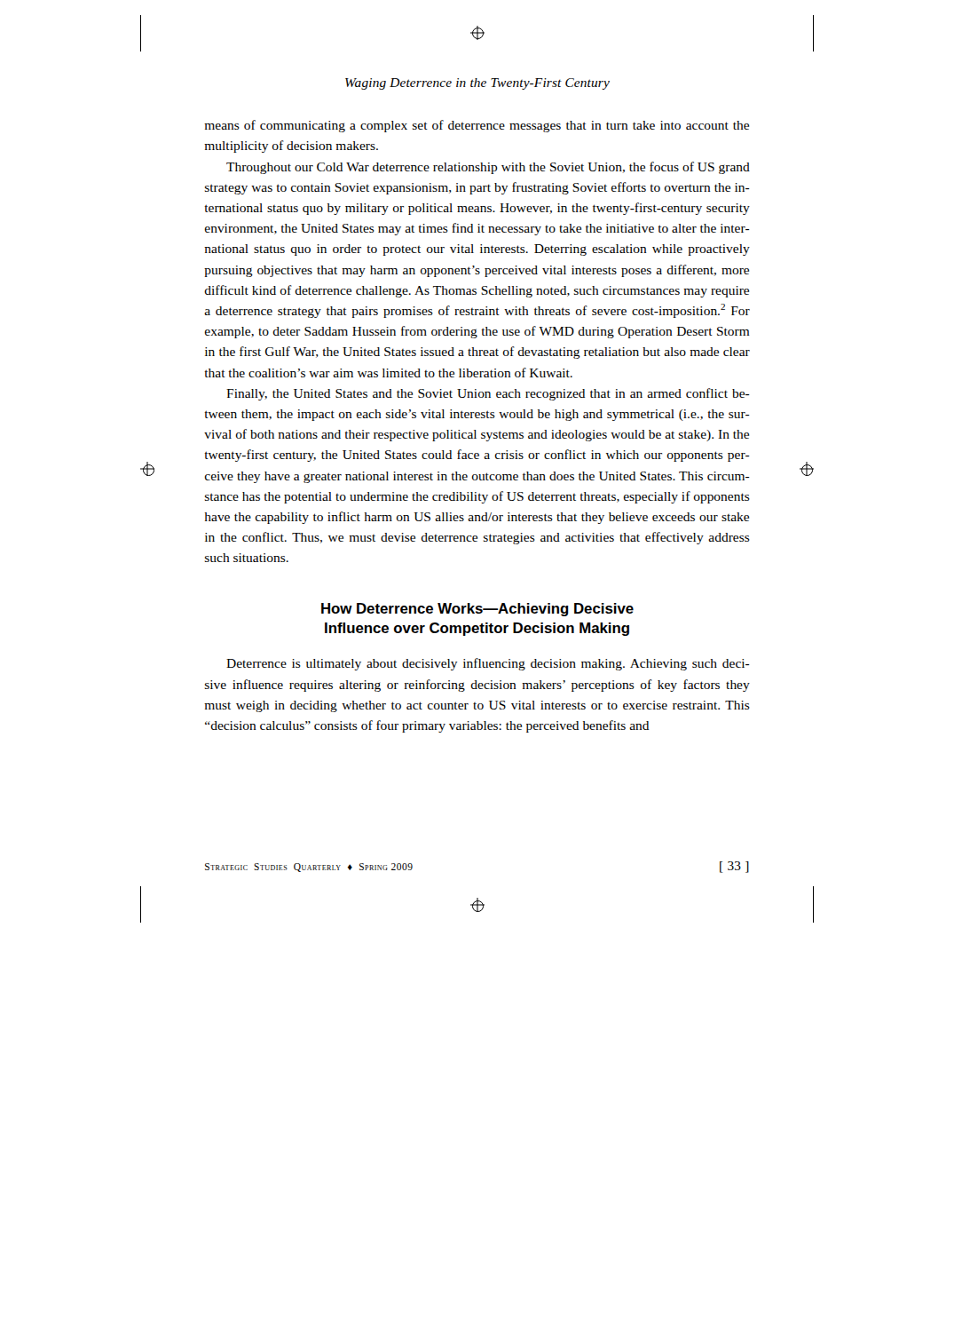Waging Deterrence in the Twenty-First Century
means of communicating a complex set of deterrence messages that in turn take into account the multiplicity of decision makers.
Throughout our Cold War deterrence relationship with the Soviet Union, the focus of US grand strategy was to contain Soviet expansionism, in part by frustrating Soviet efforts to overturn the international status quo by military or political means. However, in the twenty-first-century security environment, the United States may at times find it necessary to take the initiative to alter the international status quo in order to protect our vital interests. Deterring escalation while proactively pursuing objectives that may harm an opponent’s perceived vital interests poses a different, more difficult kind of deterrence challenge. As Thomas Schelling noted, such circumstances may require a deterrence strategy that pairs promises of restraint with threats of severe cost-imposition.2 For example, to deter Saddam Hussein from ordering the use of WMD during Operation Desert Storm in the first Gulf War, the United States issued a threat of devastating retaliation but also made clear that the coalition’s war aim was limited to the liberation of Kuwait.
Finally, the United States and the Soviet Union each recognized that in an armed conflict between them, the impact on each side’s vital interests would be high and symmetrical (i.e., the survival of both nations and their respective political systems and ideologies would be at stake). In the twenty-first century, the United States could face a crisis or conflict in which our opponents perceive they have a greater national interest in the outcome than does the United States. This circumstance has the potential to undermine the credibility of US deterrent threats, especially if opponents have the capability to inflict harm on US allies and/or interests that they believe exceeds our stake in the conflict. Thus, we must devise deterrence strategies and activities that effectively address such situations.
How Deterrence Works—Achieving Decisive
Influence over Competitor Decision Making
Deterrence is ultimately about decisively influencing decision making. Achieving such decisive influence requires altering or reinforcing decision makers’ perceptions of key factors they must weigh in deciding whether to act counter to US vital interests or to exercise restraint. This “decision calculus” consists of four primary variables: the perceived benefits and
Strategic Studies Quarterly ♦ Spring 2009 [ 33 ]